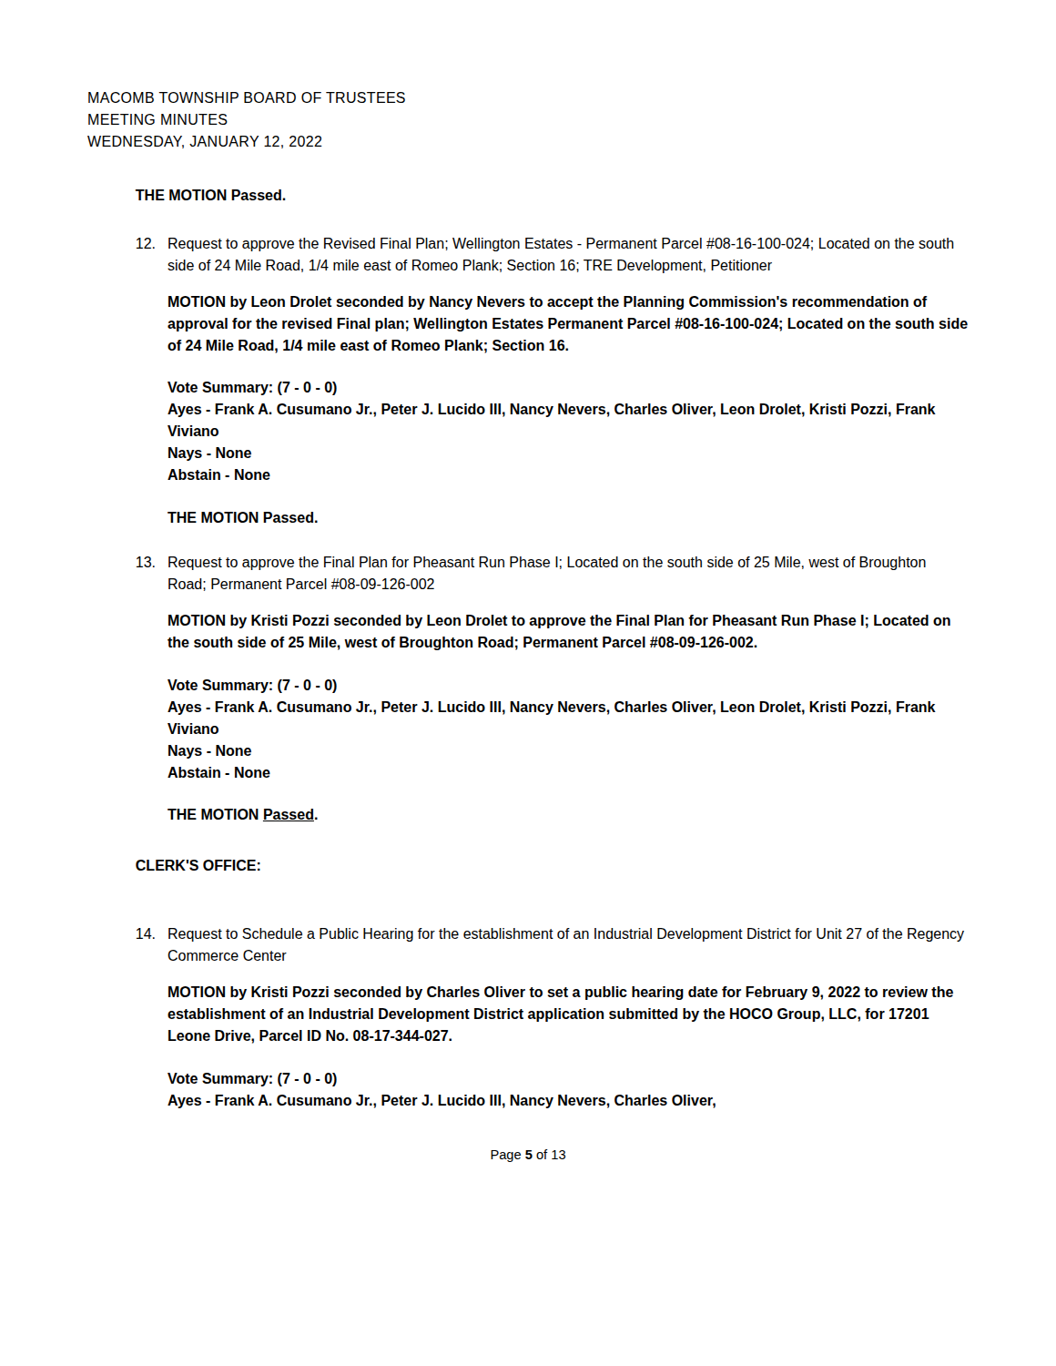MACOMB TOWNSHIP BOARD OF TRUSTEES
MEETING MINUTES
WEDNESDAY, JANUARY 12, 2022
THE MOTION Passed.
12.
Request to approve the Revised Final Plan; Wellington Estates - Permanent Parcel #08-16-100-024; Located on the south side of 24 Mile Road, 1/4 mile east of Romeo Plank; Section 16; TRE Development, Petitioner
MOTION by Leon Drolet seconded by Nancy Nevers to accept the Planning Commission's recommendation of approval for the revised Final plan; Wellington Estates Permanent Parcel #08-16-100-024; Located on the south side of 24 Mile Road, 1/4 mile east of Romeo Plank; Section 16.
Vote Summary: (7 - 0 - 0)
Ayes - Frank A. Cusumano Jr., Peter J. Lucido III, Nancy Nevers, Charles Oliver, Leon Drolet, Kristi Pozzi, Frank Viviano
Nays - None
Abstain - None
THE MOTION Passed.
13.
Request to approve the Final Plan for Pheasant Run Phase I; Located on the south side of 25 Mile, west of Broughton Road; Permanent Parcel #08-09-126-002
MOTION by Kristi Pozzi seconded by Leon Drolet to approve the Final Plan for Pheasant Run Phase I; Located on the south side of 25 Mile, west of Broughton Road; Permanent Parcel #08-09-126-002.
Vote Summary: (7 - 0 - 0)
Ayes - Frank A. Cusumano Jr., Peter J. Lucido III, Nancy Nevers, Charles Oliver, Leon Drolet, Kristi Pozzi, Frank Viviano
Nays - None
Abstain - None
THE MOTION Passed.
CLERK'S OFFICE:
14.
Request to Schedule a Public Hearing for the establishment of an Industrial Development District for Unit 27 of the Regency Commerce Center
MOTION by Kristi Pozzi seconded by Charles Oliver to set a public hearing date for February 9, 2022 to review the establishment of an Industrial Development District application submitted by the HOCO Group, LLC, for 17201 Leone Drive, Parcel ID No. 08-17-344-027.
Vote Summary: (7 - 0 - 0)
Ayes - Frank A. Cusumano Jr., Peter J. Lucido III, Nancy Nevers, Charles Oliver,
Page 5 of 13